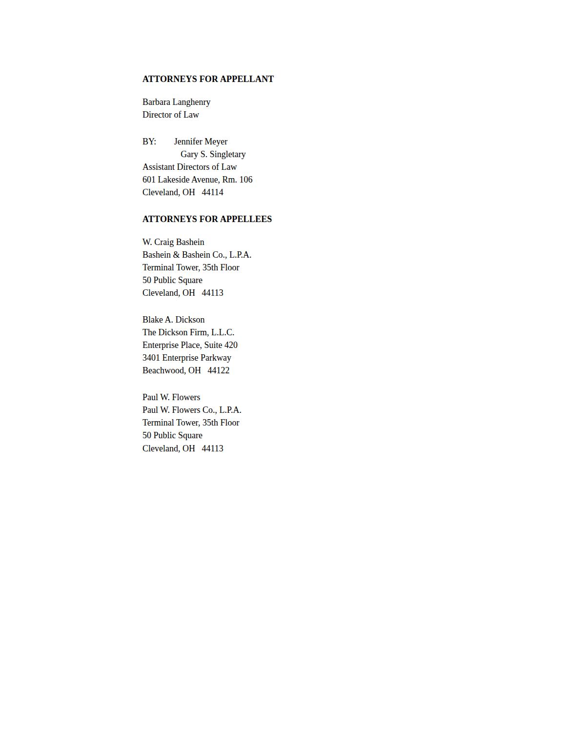ATTORNEYS FOR APPELLANT
Barbara Langhenry
Director of Law BY: Jennifer Meyer Gary S. Singletary Assistant Directors of Law
601 Lakeside Avenue, Rm. 106
Cleveland, OH 44114
ATTORNEYS FOR APPELLEES
W. Craig Bashein
Bashein & Bashein Co., L.P.A.
Terminal Tower, 35th Floor
50 Public Square
Cleveland, OH 44113 Blake A. Dickson
The Dickson Firm, L.L.C.
Enterprise Place, Suite 420
3401 Enterprise Parkway
Beachwood, OH 44122 Paul W. Flowers
Paul W. Flowers Co., L.P.A.
Terminal Tower, 35th Floor
50 Public Square
Cleveland, OH 44113